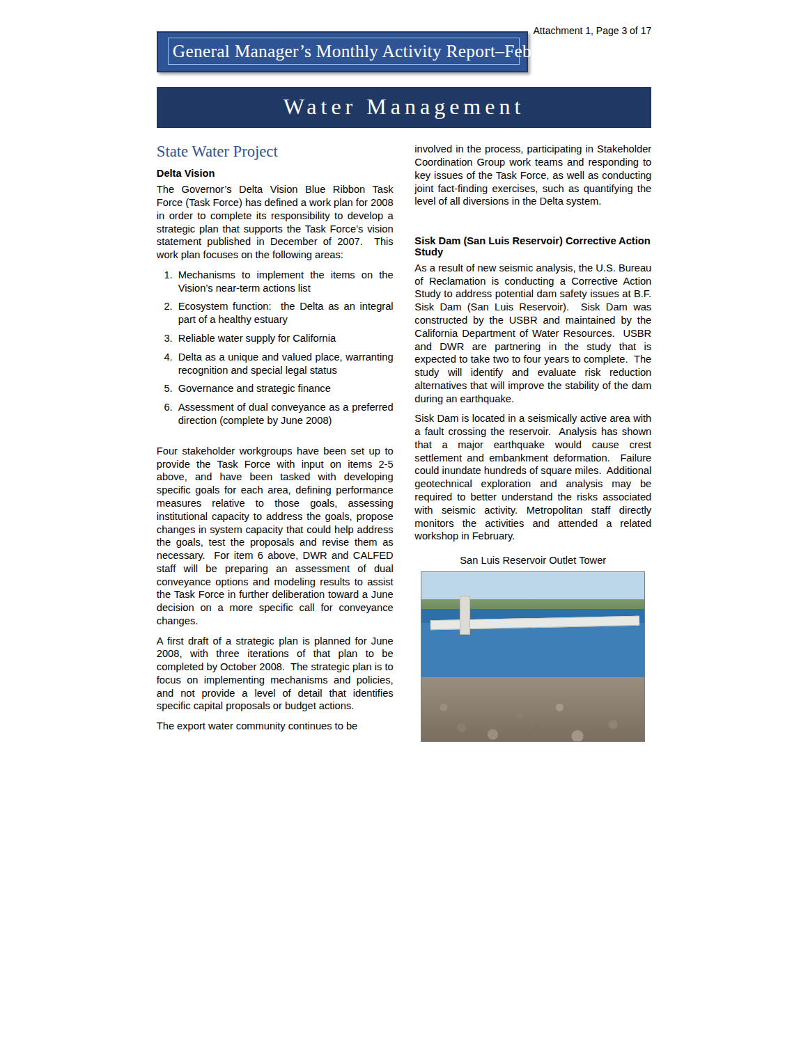Attachment 1, Page 3 of 17
General Manager’s Monthly Activity Report–Feb 2008
Water Management
State Water Project
Delta Vision
The Governor’s Delta Vision Blue Ribbon Task Force (Task Force) has defined a work plan for 2008 in order to complete its responsibility to develop a strategic plan that supports the Task Force’s vision statement published in December of 2007. This work plan focuses on the following areas:
Mechanisms to implement the items on the Vision’s near-term actions list
Ecosystem function: the Delta as an integral part of a healthy estuary
Reliable water supply for California
Delta as a unique and valued place, warranting recognition and special legal status
Governance and strategic finance
Assessment of dual conveyance as a preferred direction (complete by June 2008)
Four stakeholder workgroups have been set up to provide the Task Force with input on items 2‑5 above, and have been tasked with developing specific goals for each area, defining performance measures relative to those goals, assessing institutional capacity to address the goals, propose changes in system capacity that could help address the goals, test the proposals and revise them as necessary. For item 6 above, DWR and CALFED staff will be preparing an assessment of dual conveyance options and modeling results to assist the Task Force in further deliberation toward a June decision on a more specific call for conveyance changes.
A first draft of a strategic plan is planned for June 2008, with three iterations of that plan to be completed by October 2008. The strategic plan is to focus on implementing mechanisms and policies, and not provide a level of detail that identifies specific capital proposals or budget actions.
The export water community continues to be
involved in the process, participating in Stakeholder Coordination Group work teams and responding to key issues of the Task Force, as well as conducting joint fact-finding exercises, such as quantifying the level of all diversions in the Delta system.
Sisk Dam (San Luis Reservoir) Corrective Action Study
As a result of new seismic analysis, the U.S. Bureau of Reclamation is conducting a Corrective Action Study to address potential dam safety issues at B.F. Sisk Dam (San Luis Reservoir). Sisk Dam was constructed by the USBR and maintained by the California Department of Water Resources. USBR and DWR are partnering in the study that is expected to take two to four years to complete. The study will identify and evaluate risk reduction alternatives that will improve the stability of the dam during an earthquake.
Sisk Dam is located in a seismically active area with a fault crossing the reservoir. Analysis has shown that a major earthquake would cause crest settlement and embankment deformation. Failure could inundate hundreds of square miles. Additional geotechnical exploration and analysis may be required to better understand the risks associated with seismic activity. Metropolitan staff directly monitors the activities and attended a related workshop in February.
San Luis Reservoir Outlet Tower